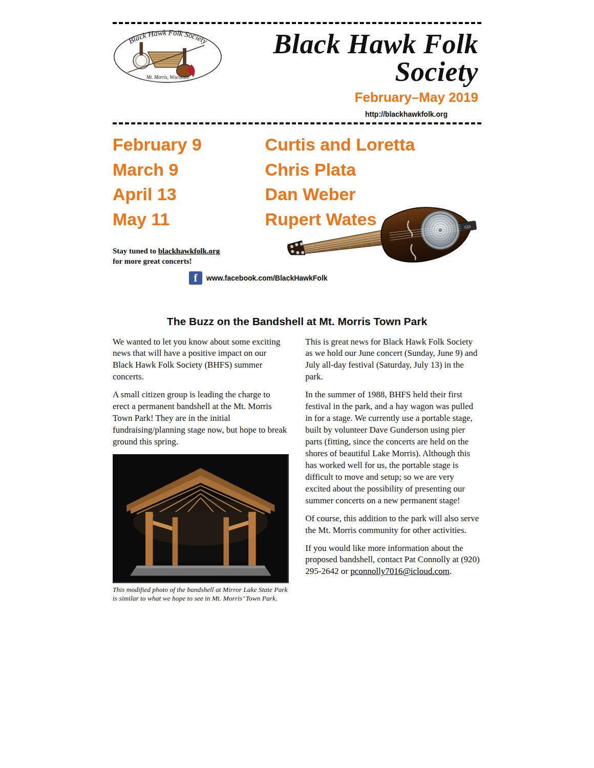Black Hawk Folk Society Mt. Morris, Wisconsin
Black Hawk Folk Society
February–May 2019
http://blackhawkfolk.org
CDI
| February 9 | Curtis and Loretta |
| March 9 | Chris Plata |
| April 13 | Dan Weber |
| May 11 | Rupert Wates |
Stay tuned to blackhawkfolk.org
for more great concerts!
f
www.facebook.com/BlackHawkFolk
The Buzz on the Bandshell at Mt. Morris Town Park
We wanted to let you know about some exciting news that will have a positive impact on our Black Hawk Folk Society (BHFS) summer concerts.
A small citizen group is leading the charge to erect a permanent bandshell at the Mt. Morris Town Park! They are in the initial fundraising/planning stage now, but hope to break ground this spring.
This modified photo of the bandshell at Mirror Lake State Park is similar to what we hope to see in Mt. Morris’ Town Park.
This is great news for Black Hawk Folk Society as we hold our June concert (Sunday, June 9) and July all-day festival (Saturday, July 13) in the park.
In the summer of 1988, BHFS held their first festival in the park, and a hay wagon was pulled in for a stage. We currently use a portable stage, built by volunteer Dave Gunderson using pier parts (fitting, since the concerts are held on the shores of beautiful Lake Morris). Although this has worked well for us, the portable stage is difficult to move and setup; so we are very excited about the possibility of presenting our summer concerts on a new permanent stage!
Of course, this addition to the park will also serve the Mt. Morris community for other activities.
If you would like more information about the proposed bandshell, contact Pat Connolly at (920) 295-2642 or pconnolly7016@icloud.com.